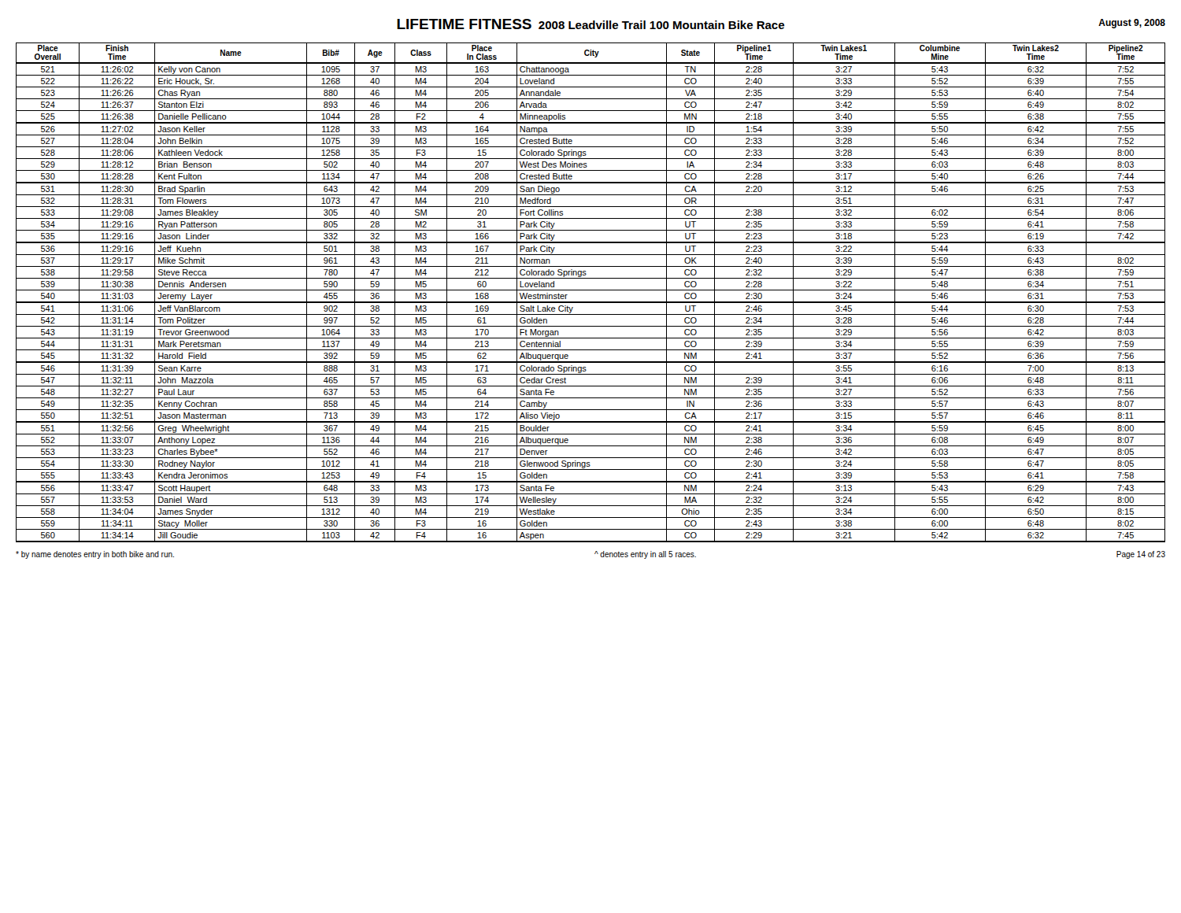LIFETIME FITNESS 2008 Leadville Trail 100 Mountain Bike Race
August 9, 2008
2008 Leadville Trail 100 Mountain Bike Race results, places 521–560
| Place Overall | Finish Time | Name | Bib# | Age | Class | Place In Class | City | State | Pipeline1 Time | Twin Lakes1 Time | Columbine Mine | Twin Lakes2 Time | Pipeline2 Time |
| --- | --- | --- | --- | --- | --- | --- | --- | --- | --- | --- | --- | --- | --- |
| 521 | 11:26:02 | Kelly von Canon | 1095 | 37 | M3 | 163 | Chattanooga | TN | 2:28 | 3:27 | 5:43 | 6:32 | 7:52 |
| 522 | 11:26:22 | Eric Houck, Sr. | 1268 | 40 | M4 | 204 | Loveland | CO | 2:40 | 3:33 | 5:52 | 6:39 | 7:55 |
| 523 | 11:26:26 | Chas Ryan | 880 | 46 | M4 | 205 | Annandale | VA | 2:35 | 3:29 | 5:53 | 6:40 | 7:54 |
| 524 | 11:26:37 | Stanton Elzi | 893 | 46 | M4 | 206 | Arvada | CO | 2:47 | 3:42 | 5:59 | 6:49 | 8:02 |
| 525 | 11:26:38 | Danielle Pellicano | 1044 | 28 | F2 | 4 | Minneapolis | MN | 2:18 | 3:40 | 5:55 | 6:38 | 7:55 |
| 526 | 11:27:02 | Jason Keller | 1128 | 33 | M3 | 164 | Nampa | ID | 1:54 | 3:39 | 5:50 | 6:42 | 7:55 |
| 527 | 11:28:04 | John Belkin | 1075 | 39 | M3 | 165 | Crested Butte | CO | 2:33 | 3:28 | 5:46 | 6:34 | 7:52 |
| 528 | 11:28:06 | Kathleen Vedock | 1258 | 35 | F3 | 15 | Colorado Springs | CO | 2:33 | 3:28 | 5:43 | 6:39 | 8:00 |
| 529 | 11:28:12 | Brian Benson | 502 | 40 | M4 | 207 | West Des Moines | IA | 2:34 | 3:33 | 6:03 | 6:48 | 8:03 |
| 530 | 11:28:28 | Kent Fulton | 1134 | 47 | M4 | 208 | Crested Butte | CO | 2:28 | 3:17 | 5:40 | 6:26 | 7:44 |
| 531 | 11:28:30 | Brad Sparlin | 643 | 42 | M4 | 209 | San Diego | CA | 2:20 | 3:12 | 5:46 | 6:25 | 7:53 |
| 532 | 11:28:31 | Tom Flowers | 1073 | 47 | M4 | 210 | Medford | OR | | 3:51 | | 6:31 | 7:47 |
| 533 | 11:29:08 | James Bleakley | 305 | 40 | SM | 20 | Fort Collins | CO | 2:38 | 3:32 | 6:02 | 6:54 | 8:06 |
| 534 | 11:29:16 | Ryan Patterson | 805 | 28 | M2 | 31 | Park City | UT | 2:35 | 3:33 | 5:59 | 6:41 | 7:58 |
| 535 | 11:29:16 | Jason Linder | 332 | 32 | M3 | 166 | Park City | UT | 2:23 | 3:18 | 5:23 | 6:19 | 7:42 |
| 536 | 11:29:16 | Jeff Kuehn | 501 | 38 | M3 | 167 | Park City | UT | 2:23 | 3:22 | 5:44 | 6:33 | |
| 537 | 11:29:17 | Mike Schmit | 961 | 43 | M4 | 211 | Norman | OK | 2:40 | 3:39 | 5:59 | 6:43 | 8:02 |
| 538 | 11:29:58 | Steve Recca | 780 | 47 | M4 | 212 | Colorado Springs | CO | 2:32 | 3:29 | 5:47 | 6:38 | 7:59 |
| 539 | 11:30:38 | Dennis Andersen | 590 | 59 | M5 | 60 | Loveland | CO | 2:28 | 3:22 | 5:48 | 6:34 | 7:51 |
| 540 | 11:31:03 | Jeremy Layer | 455 | 36 | M3 | 168 | Westminster | CO | 2:30 | 3:24 | 5:46 | 6:31 | 7:53 |
| 541 | 11:31:06 | Jeff VanBlarcom | 902 | 38 | M3 | 169 | Salt Lake City | UT | 2:46 | 3:45 | 5:44 | 6:30 | 7:53 |
| 542 | 11:31:14 | Tom Politzer | 997 | 52 | M5 | 61 | Golden | CO | 2:34 | 3:28 | 5:46 | 6:28 | 7:44 |
| 543 | 11:31:19 | Trevor Greenwood | 1064 | 33 | M3 | 170 | Ft Morgan | CO | 2:35 | 3:29 | 5:56 | 6:42 | 8:03 |
| 544 | 11:31:31 | Mark Peretsman | 1137 | 49 | M4 | 213 | Centennial | CO | 2:39 | 3:34 | 5:55 | 6:39 | 7:59 |
| 545 | 11:31:32 | Harold Field | 392 | 59 | M5 | 62 | Albuquerque | NM | 2:41 | 3:37 | 5:52 | 6:36 | 7:56 |
| 546 | 11:31:39 | Sean Karre | 888 | 31 | M3 | 171 | Colorado Springs | CO | | 3:55 | 6:16 | 7:00 | 8:13 |
| 547 | 11:32:11 | John Mazzola | 465 | 57 | M5 | 63 | Cedar Crest | NM | 2:39 | 3:41 | 6:06 | 6:48 | 8:11 |
| 548 | 11:32:27 | Paul Laur | 637 | 53 | M5 | 64 | Santa Fe | NM | 2:35 | 3:27 | 5:52 | 6:33 | 7:56 |
| 549 | 11:32:35 | Kenny Cochran | 858 | 45 | M4 | 214 | Camby | IN | 2:36 | 3:33 | 5:57 | 6:43 | 8:07 |
| 550 | 11:32:51 | Jason Masterman | 713 | 39 | M3 | 172 | Aliso Viejo | CA | 2:17 | 3:15 | 5:57 | 6:46 | 8:11 |
| 551 | 11:32:56 | Greg Wheelwright | 367 | 49 | M4 | 215 | Boulder | CO | 2:41 | 3:34 | 5:59 | 6:45 | 8:00 |
| 552 | 11:33:07 | Anthony Lopez | 1136 | 44 | M4 | 216 | Albuquerque | NM | 2:38 | 3:36 | 6:08 | 6:49 | 8:07 |
| 553 | 11:33:23 | Charles Bybee* | 552 | 46 | M4 | 217 | Denver | CO | 2:46 | 3:42 | 6:03 | 6:47 | 8:05 |
| 554 | 11:33:30 | Rodney Naylor | 1012 | 41 | M4 | 218 | Glenwood Springs | CO | 2:30 | 3:24 | 5:58 | 6:47 | 8:05 |
| 555 | 11:33:43 | Kendra Jeronimos | 1253 | 49 | F4 | 15 | Golden | CO | 2:41 | 3:39 | 5:53 | 6:41 | 7:58 |
| 556 | 11:33:47 | Scott Haupert | 648 | 33 | M3 | 173 | Santa Fe | NM | 2:24 | 3:13 | 5:43 | 6:29 | 7:43 |
| 557 | 11:33:53 | Daniel Ward | 513 | 39 | M3 | 174 | Wellesley | MA | 2:32 | 3:24 | 5:55 | 6:42 | 8:00 |
| 558 | 11:34:04 | James Snyder | 1312 | 40 | M4 | 219 | Westlake | Ohio | 2:35 | 3:34 | 6:00 | 6:50 | 8:15 |
| 559 | 11:34:11 | Stacy Moller | 330 | 36 | F3 | 16 | Golden | CO | 2:43 | 3:38 | 6:00 | 6:48 | 8:02 |
| 560 | 11:34:14 | Jill Goudie | 1103 | 42 | F4 | 16 | Aspen | CO | 2:29 | 3:21 | 5:42 | 6:32 | 7:45 |
* by name denotes entry in both bike and run.
^ denotes entry in all 5 races.
Page 14 of 23